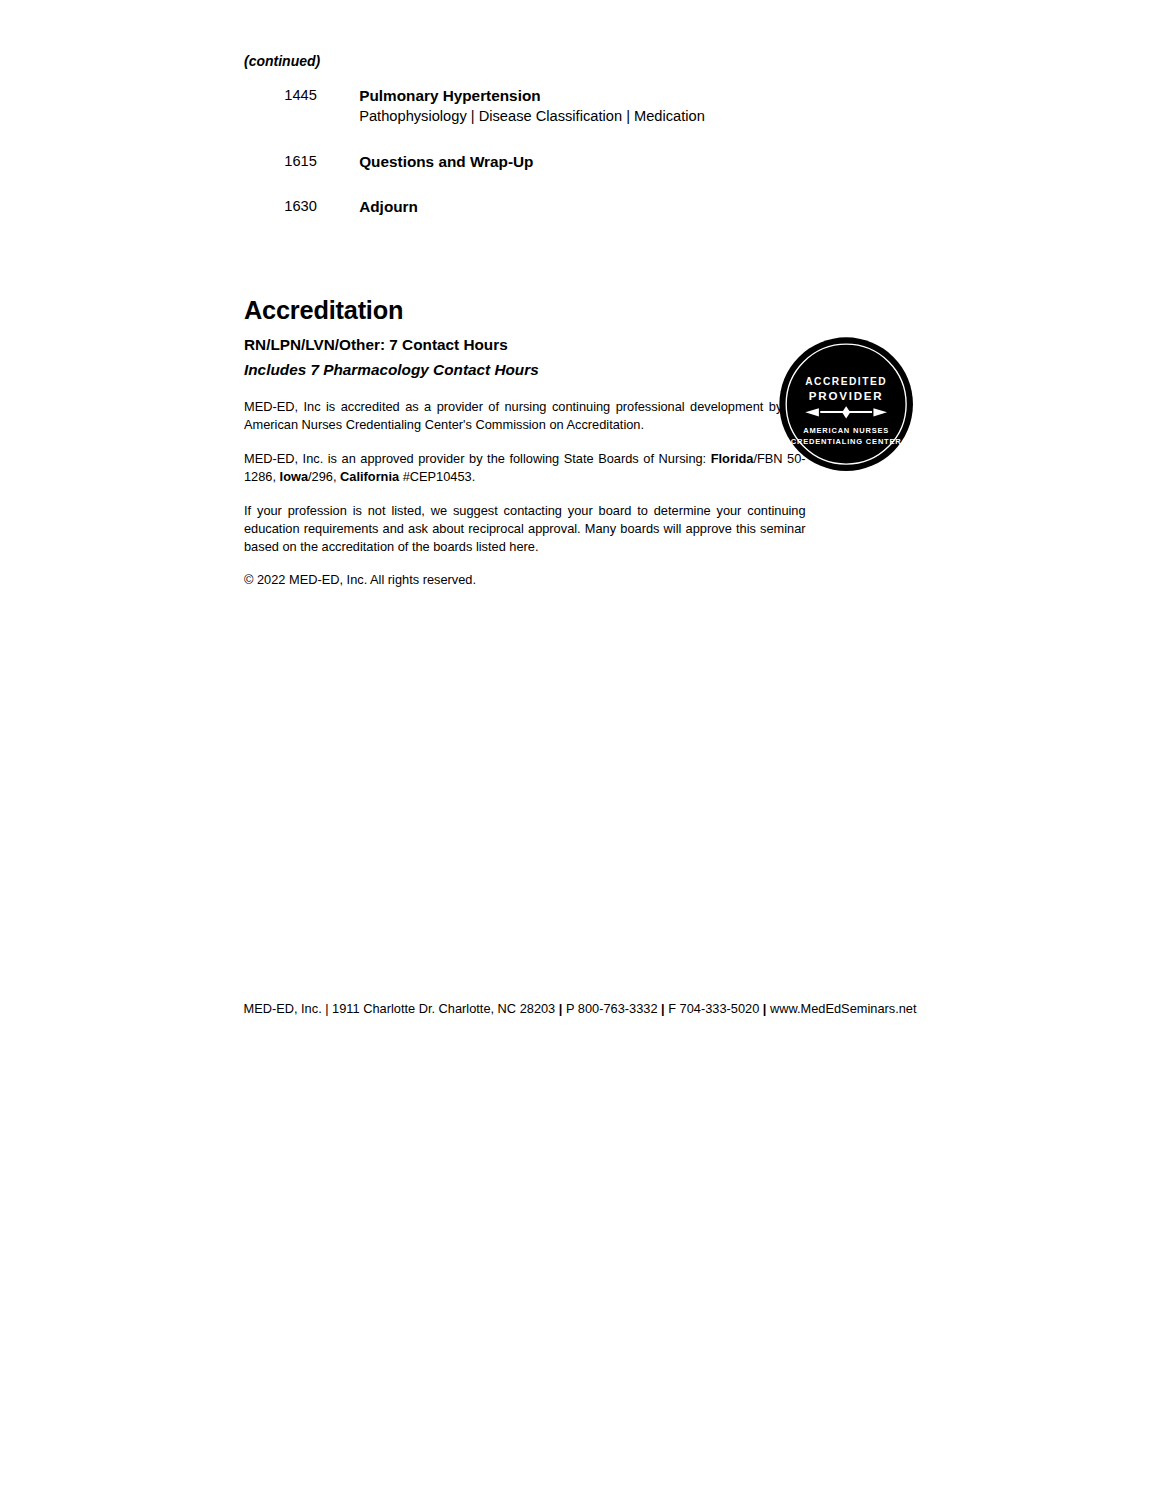(continued)
| 1445 | Pulmonary Hypertension Pathophysiology / Disease Classification / Medication |
| 1615 | Questions and Wrap-Up |
| 1630 | Adjourn |
Accreditation
ACCREDITED PROVIDER AMERICAN NURSES CREDENTIALING CENTER
RN/LPN/LVN/Other: 7 Contact Hours
Includes 7 Pharmacology Contact Hours
MED-ED, Inc is accredited as a provider of nursing continuing professional development by the American Nurses Credentialing Center's Commission on Accreditation.
MED-ED, Inc. is an approved provider by the following State Boards of Nursing: Florida/FBN 50-1286, Iowa/296, California #CEP10453.
If your profession is not listed, we suggest contacting your board to determine your continuing education requirements and ask about reciprocal approval. Many boards will approve this seminar based on the accreditation of the boards listed here.
© 2022 MED-ED, Inc. All rights reserved.
MED-ED, Inc. | 1911 Charlotte Dr. Charlotte, NC 28203 | P 800-763-3332 | F 704-333-5020 | www.MedEdSeminars.net